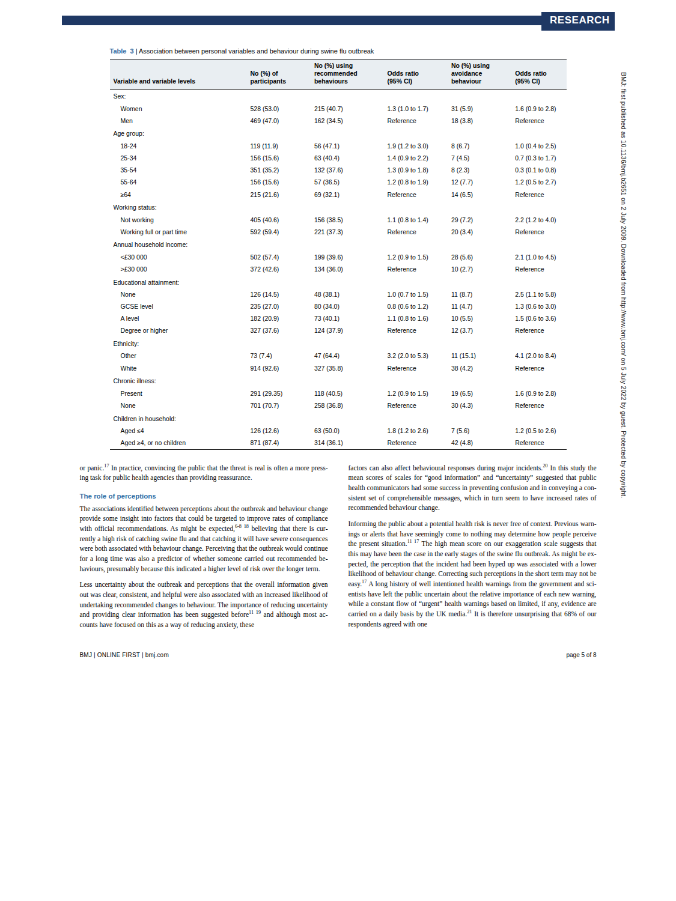RESEARCH
BMJ: first published as 10.1136/bmj.b2651 on 2 July 2009. Downloaded from http://www.bmj.com/ on 5 July 2022 by guest. Protected by copyright.
Table 3 | Association between personal variables and behaviour during swine flu outbreak
| Variable and variable levels | No (%) of participants | No (%) using recommended behaviours | Odds ratio (95% CI) | No (%) using avoidance behaviour | Odds ratio (95% CI) |
| --- | --- | --- | --- | --- | --- |
| Sex: |
| Women | 528 (53.0) | 215 (40.7) | 1.3 (1.0 to 1.7) | 31 (5.9) | 1.6 (0.9 to 2.8) |
| Men | 469 (47.0) | 162 (34.5) | Reference | 18 (3.8) | Reference |
| Age group: |
| 18-24 | 119 (11.9) | 56 (47.1) | 1.9 (1.2 to 3.0) | 8 (6.7) | 1.0 (0.4 to 2.5) |
| 25-34 | 156 (15.6) | 63 (40.4) | 1.4 (0.9 to 2.2) | 7 (4.5) | 0.7 (0.3 to 1.7) |
| 35-54 | 351 (35.2) | 132 (37.6) | 1.3 (0.9 to 1.8) | 8 (2.3) | 0.3 (0.1 to 0.8) |
| 55-64 | 156 (15.6) | 57 (36.5) | 1.2 (0.8 to 1.9) | 12 (7.7) | 1.2 (0.5 to 2.7) |
| ≥64 | 215 (21.6) | 69 (32.1) | Reference | 14 (6.5) | Reference |
| Working status: |
| Not working | 405 (40.6) | 156 (38.5) | 1.1 (0.8 to 1.4) | 29 (7.2) | 2.2 (1.2 to 4.0) |
| Working full or part time | 592 (59.4) | 221 (37.3) | Reference | 20 (3.4) | Reference |
| Annual household income: |
| <£30 000 | 502 (57.4) | 199 (39.6) | 1.2 (0.9 to 1.5) | 28 (5.6) | 2.1 (1.0 to 4.5) |
| >£30 000 | 372 (42.6) | 134 (36.0) | Reference | 10 (2.7) | Reference |
| Educational attainment: |
| None | 126 (14.5) | 48 (38.1) | 1.0 (0.7 to 1.5) | 11 (8.7) | 2.5 (1.1 to 5.8) |
| GCSE level | 235 (27.0) | 80 (34.0) | 0.8 (0.6 to 1.2) | 11 (4.7) | 1.3 (0.6 to 3.0) |
| A level | 182 (20.9) | 73 (40.1) | 1.1 (0.8 to 1.6) | 10 (5.5) | 1.5 (0.6 to 3.6) |
| Degree or higher | 327 (37.6) | 124 (37.9) | Reference | 12 (3.7) | Reference |
| Ethnicity: |
| Other | 73 (7.4) | 47 (64.4) | 3.2 (2.0 to 5.3) | 11 (15.1) | 4.1 (2.0 to 8.4) |
| White | 914 (92.6) | 327 (35.8) | Reference | 38 (4.2) | Reference |
| Chronic illness: |
| Present | 291 (29.35) | 118 (40.5) | 1.2 (0.9 to 1.5) | 19 (6.5) | 1.6 (0.9 to 2.8) |
| None | 701 (70.7) | 258 (36.8) | Reference | 30 (4.3) | Reference |
| Children in household: |
| Aged ≤4 | 126 (12.6) | 63 (50.0) | 1.8 (1.2 to 2.6) | 7 (5.6) | 1.2 (0.5 to 2.6) |
| Aged ≥4, or no children | 871 (87.4) | 314 (36.1) | Reference | 42 (4.8) | Reference |
or panic.17 In practice, convincing the public that the threat is real is often a more pressing task for public health agencies than providing reassurance.
The role of perceptions
The associations identified between perceptions about the outbreak and behaviour change provide some insight into factors that could be targeted to improve rates of compliance with official recommendations. As might be expected,6-8 18 believing that there is currently a high risk of catching swine flu and that catching it will have severe consequences were both associated with behaviour change. Perceiving that the outbreak would continue for a long time was also a predictor of whether someone carried out recommended behaviours, presumably because this indicated a higher level of risk over the longer term.
Less uncertainty about the outbreak and perceptions that the overall information given out was clear, consistent, and helpful were also associated with an increased likelihood of undertaking recommended changes to behaviour. The importance of reducing uncertainty and providing clear information has been suggested before11 19 and although most accounts have focused on this as a way of reducing anxiety, these
factors can also affect behavioural responses during major incidents.20 In this study the mean scores of scales for “good information” and “uncertainty” suggested that public health communicators had some success in preventing confusion and in conveying a consistent set of comprehensible messages, which in turn seem to have increased rates of recommended behaviour change.
Informing the public about a potential health risk is never free of context. Previous warnings or alerts that have seemingly come to nothing may determine how people perceive the present situation.11 17 The high mean score on our exaggeration scale suggests that this may have been the case in the early stages of the swine flu outbreak. As might be expected, the perception that the incident had been hyped up was associated with a lower likelihood of behaviour change. Correcting such perceptions in the short term may not be easy.17 A long history of well intentioned health warnings from the government and scientists have left the public uncertain about the relative importance of each new warning, while a constant flow of “urgent” health warnings based on limited, if any, evidence are carried on a daily basis by the UK media.21 It is therefore unsurprising that 68% of our respondents agreed with one
BMJ | ONLINE FIRST | bmj.com
page 5 of 8